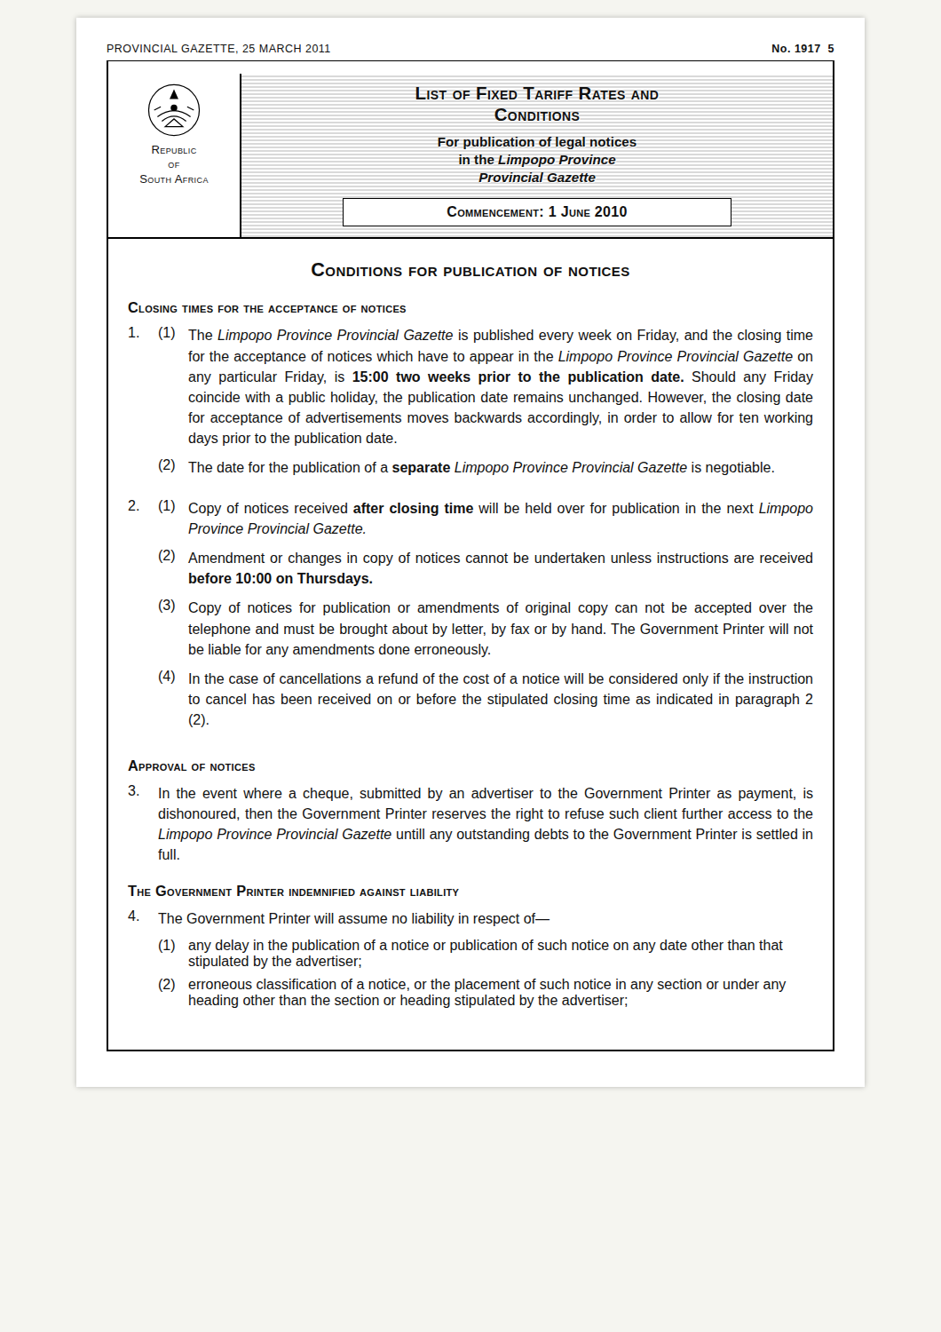PROVINCIAL GAZETTE, 25 MARCH 2011
No. 1917 5
Republic
of
South Africa
List of Fixed Tariff Rates and
Conditions
For publication of legal notices
in the Limpopo Province
Provincial Gazette
Commencement: 1 June 2010
Conditions for publication of notices
Closing times for the acceptance of notices
1.
(1)
The Limpopo Province Provincial Gazette is published every week on Friday, and the closing time for the acceptance of notices which have to appear in the Limpopo Province Provincial Gazette on any particular Friday, is 15:00 two weeks prior to the publication date. Should any Friday coincide with a public holiday, the publication date remains unchanged. However, the closing date for acceptance of advertisements moves backwards accordingly, in order to allow for ten working days prior to the publication date.
(2)
The date for the publication of a separate Limpopo Province Provincial Gazette is negotiable.
2.
(1)
Copy of notices received after closing time will be held over for publication in the next Limpopo Province Provincial Gazette.
(2)
Amendment or changes in copy of notices cannot be undertaken unless instructions are received before 10:00 on Thursdays.
(3)
Copy of notices for publication or amendments of original copy can not be accepted over the telephone and must be brought about by letter, by fax or by hand. The Government Printer will not be liable for any amendments done erroneously.
(4)
In the case of cancellations a refund of the cost of a notice will be considered only if the instruction to cancel has been received on or before the stipulated closing time as indicated in paragraph 2 (2).
Approval of notices
3.
In the event where a cheque, submitted by an advertiser to the Government Printer as payment, is dishonoured, then the Government Printer reserves the right to refuse such client further access to the Limpopo Province Provincial Gazette untill any outstanding debts to the Government Printer is settled in full.
The Government Printer indemnified against liability
4.
The Government Printer will assume no liability in respect of—
(1)
any delay in the publication of a notice or publication of such notice on any date other than that stipulated by the advertiser;
(2)
erroneous classification of a notice, or the placement of such notice in any section or under any heading other than the section or heading stipulated by the advertiser;